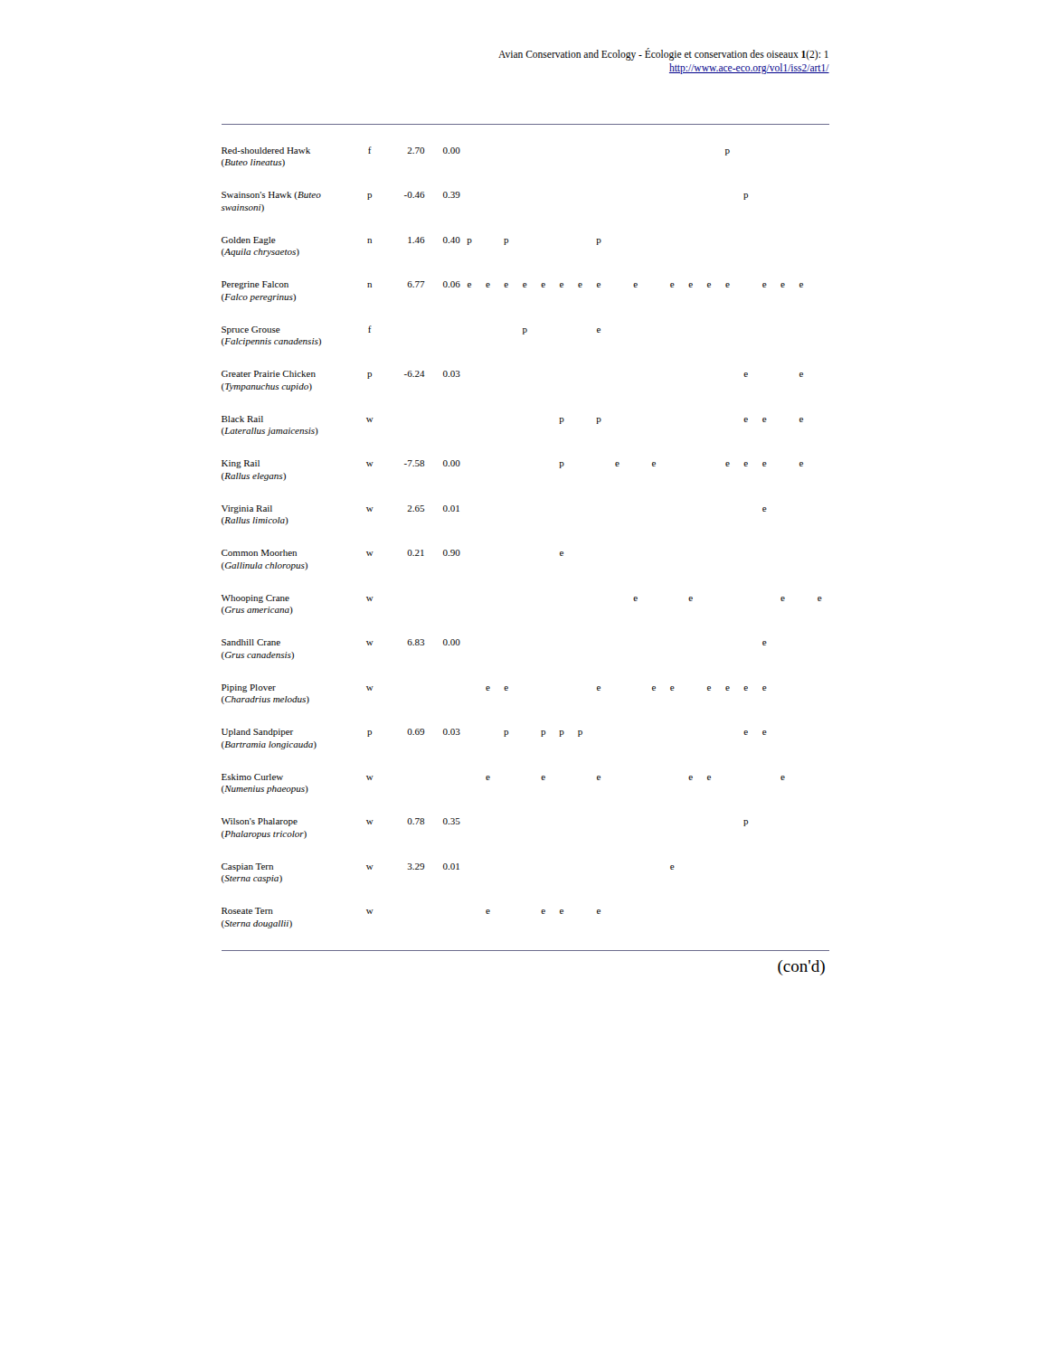Avian Conservation and Ecology - Écologie et conservation des oiseaux 1(2): 1
http://www.ace-eco.org/vol1/iss2/art1/
| Red-shouldered Hawk ( Buteo lineatus ) | f | 2.70 | 0.00 | | | | | | | | | | | | | | | p | | | | | |
| Swainson's Hawk ( Buteo swainsoni ) | p | -0.46 | 0.39 | | | | | | | | | | | | | | | | p | | | | |
| Golden Eagle ( Aquila chrysaetos ) | n | 1.46 | 0.40 | p | | p | | | | | p | | | | | | | | | | | | |
| Peregrine Falcon ( Falco peregrinus ) | n | 6.77 | 0.06 | e | e | e | e | e | e | e | e | | e | | e | e | e | e | | e | e | e | |
| Spruce Grouse ( Falcipennis canadensis ) | f | | | | | | p | | | | e | | | | | | | | | | | | |
| Greater Prairie Chicken ( Tympanuchus cupido ) | p | -6.24 | 0.03 | | | | | | | | | | | | | | | | e | | | e | |
| Black Rail ( Laterallus jamaicensis ) | w | | | | | | | | p | | p | | | | | | | | e | e | | e | |
| King Rail ( Rallus elegans ) | w | -7.58 | 0.00 | | | | | | p | | | e | | e | | | | e | e | e | | e | |
| Virginia Rail ( Rallus limicola ) | w | 2.65 | 0.01 | | | | | | | | | | | | | | | | | e | | | |
| Common Moorhen ( Gallinula chloropus ) | w | 0.21 | 0.90 | | | | | | e | | | | | | | | | | | | | | |
| Whooping Crane ( Grus americana ) | w | | | | | | | | | | | | e | | | e | | | | | e | | e |
| Sandhill Crane ( Grus canadensis ) | w | 6.83 | 0.00 | | | | | | | | | | | | | | | | | e | | | |
| Piping Plover ( Charadrius melodus ) | w | | | | e | e | | | | | e | | | e | e | | e | e | e | e | | |
| Upland Sandpiper ( Bartramia longicauda ) | p | 0.69 | 0.03 | | | p | | p | p | p | | | | | | | | | e | e | | | |
| Eskimo Curlew ( Numenius phaeopus ) | w | | | | e | | | e | | | e | | | | | e | e | | | | e | |
| Wilson's Phalarope ( Phalaropus tricolor ) | w | 0.78 | 0.35 | | | | | | | | | | | | | | | | p | | | | |
| Caspian Tern ( Sterna caspia ) | w | 3.29 | 0.01 | | | | | | | | | | | | e | | | | | | | | |
| Roseate Tern ( Sterna dougallii ) | w | | | | e | | | e | e | | e | | | | | | | | | | | |
(con'd)